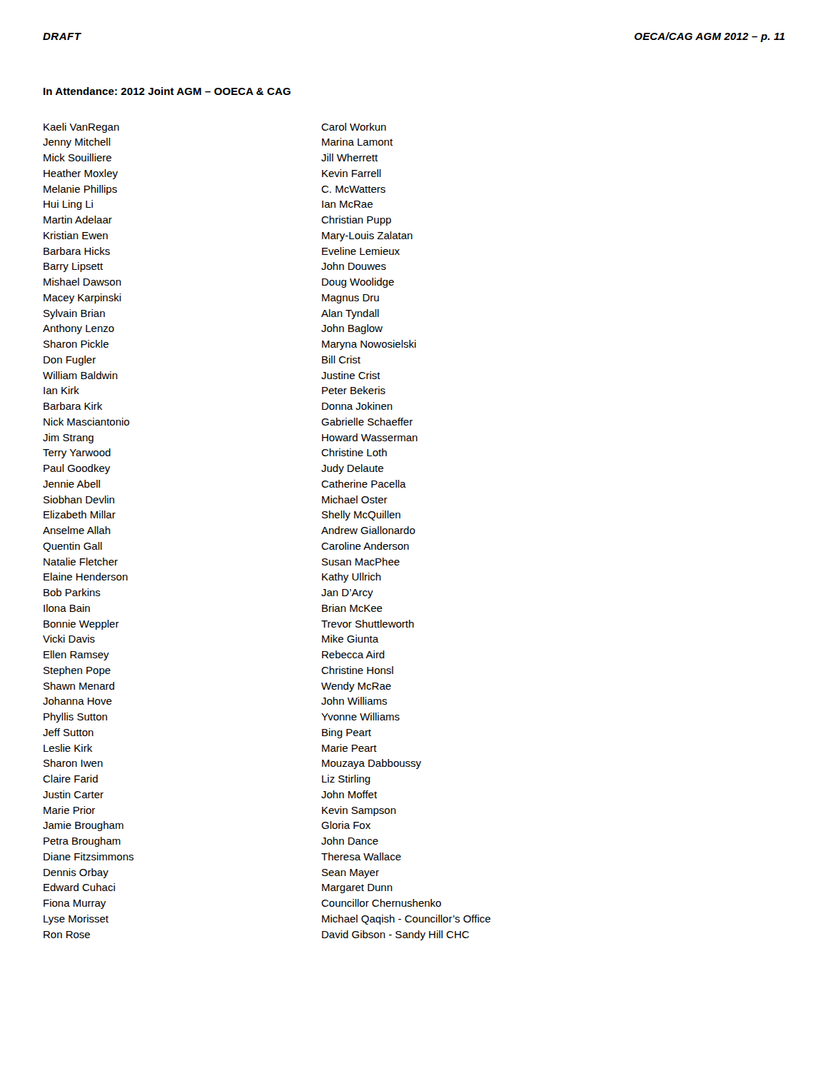DRAFT
OECA/CAG AGM 2012 – p. 11
In Attendance: 2012 Joint AGM – OOECA & CAG
Kaeli VanRegan
Jenny Mitchell
Mick Souilliere
Heather Moxley
Melanie Phillips
Hui Ling Li
Martin Adelaar
Kristian Ewen
Barbara Hicks
Barry Lipsett
Mishael Dawson
Macey Karpinski
Sylvain Brian
Anthony Lenzo
Sharon Pickle
Don Fugler
William Baldwin
Ian Kirk
Barbara Kirk
Nick Masciantonio
Jim Strang
Terry Yarwood
Paul Goodkey
Jennie Abell
Siobhan Devlin
Elizabeth Millar
Anselme Allah
Quentin Gall
Natalie Fletcher
Elaine Henderson
Bob Parkins
Ilona Bain
Bonnie Weppler
Vicki Davis
Ellen Ramsey
Stephen Pope
Shawn Menard
Johanna Hove
Phyllis Sutton
Jeff Sutton
Leslie Kirk
Sharon Iwen
Claire Farid
Justin Carter
Marie Prior
Jamie Brougham
Petra Brougham
Diane Fitzsimmons
Dennis Orbay
Edward Cuhaci
Fiona Murray
Lyse Morisset
Ron Rose
Carol Workun
Marina Lamont
Jill Wherrett
Kevin Farrell
C. McWatters
Ian McRae
Christian Pupp
Mary-Louis Zalatan
Eveline Lemieux
John Douwes
Doug Woolidge
Magnus Dru
Alan Tyndall
John Baglow
Maryna Nowosielski
Bill Crist
Justine Crist
Peter Bekeris
Donna Jokinen
Gabrielle Schaeffer
Howard Wasserman
Christine Loth
Judy Delaute
Catherine Pacella
Michael Oster
Shelly McQuillen
Andrew Giallonardo
Caroline Anderson
Susan MacPhee
Kathy Ullrich
Jan D’Arcy
Brian McKee
Trevor Shuttleworth
Mike Giunta
Rebecca Aird
Christine Honsl
Wendy McRae
John Williams
Yvonne Williams
Bing Peart
Marie Peart
Mouzaya Dabboussy
Liz Stirling
John Moffet
Kevin Sampson
Gloria Fox
John Dance
Theresa Wallace
Sean Mayer
Margaret Dunn
Councillor Chernushenko
Michael Qaqish - Councillor’s Office
David Gibson - Sandy Hill CHC